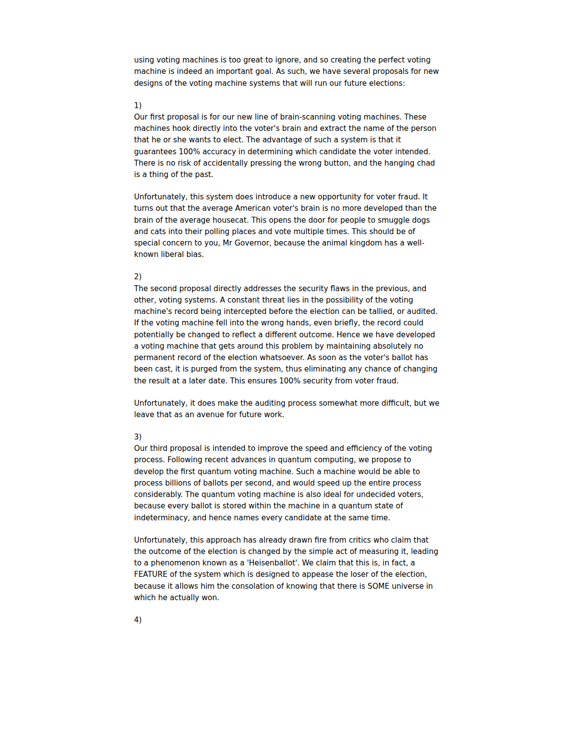using voting machines is too great to ignore, and so creating the perfect voting machine is indeed an important goal. As such, we have several proposals for new designs of the voting machine systems that will run our future elections:
1)
Our first proposal is for our new line of brain-scanning voting machines. These machines hook directly into the voter's brain and extract the name of the person that he or she wants to elect. The advantage of such a system is that it guarantees 100% accuracy in determining which candidate the voter intended. There is no risk of accidentally pressing the wrong button, and the hanging chad is a thing of the past.
Unfortunately, this system does introduce a new opportunity for voter fraud. It turns out that the average American voter's brain is no more developed than the brain of the average housecat. This opens the door for people to smuggle dogs and cats into their polling places and vote multiple times. This should be of special concern to you, Mr Governor, because the animal kingdom has a well-known liberal bias.
2)
The second proposal directly addresses the security flaws in the previous, and other, voting systems. A constant threat lies in the possibility of the voting machine's record being intercepted before the election can be tallied, or audited. If the voting machine fell into the wrong hands, even briefly, the record could potentially be changed to reflect a different outcome. Hence we have developed a voting machine that gets around this problem by maintaining absolutely no permanent record of the election whatsoever. As soon as the voter's ballot has been cast, it is purged from the system, thus eliminating any chance of changing the result at a later date. This ensures 100% security from voter fraud.
Unfortunately, it does make the auditing process somewhat more difficult, but we leave that as an avenue for future work.
3)
Our third proposal is intended to improve the speed and efficiency of the voting process. Following recent advances in quantum computing, we propose to develop the first quantum voting machine. Such a machine would be able to process billions of ballots per second, and would speed up the entire process considerably. The quantum voting machine is also ideal for undecided voters, because every ballot is stored within the machine in a quantum state of indeterminacy, and hence names every candidate at the same time.
Unfortunately, this approach has already drawn fire from critics who claim that the outcome of the election is changed by the simple act of measuring it, leading to a phenomenon known as a 'Heisenballot'. We claim that this is, in fact, a FEATURE of the system which is designed to appease the loser of the election, because it allows him the consolation of knowing that there is SOME universe in which he actually won.
4)